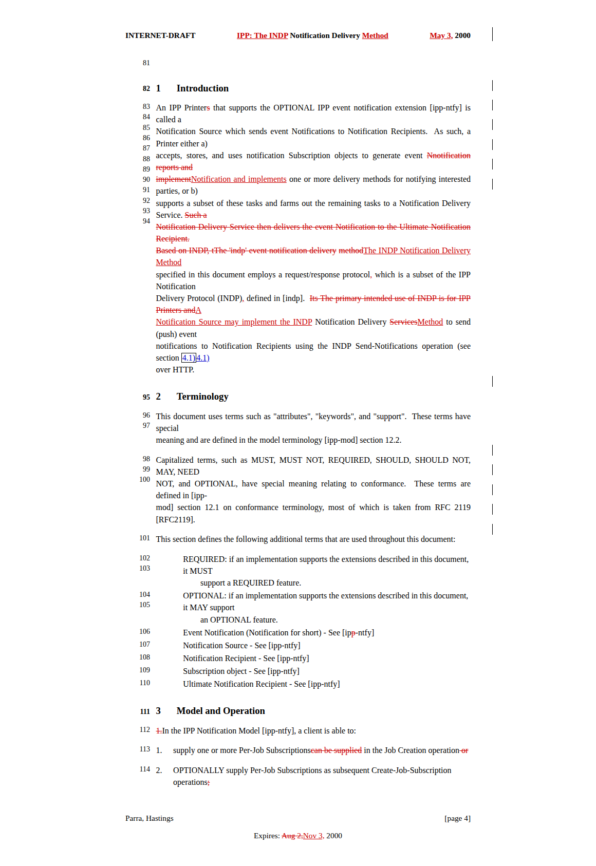INTERNET-DRAFT
IPP: The INDP Notification Delivery Method
May 3, 2000
81
821 Introduction
83
An IPP Printers that supports the OPTIONAL IPP event notification extension [ipp-ntfy] is called a
84
Notification Source which sends event Notifications to Notification Recipients. As such, a Printer either a)
85
accepts, stores, and uses notification Subscription objects to generate event Nnotification reports and
86
implement Notification and implements one or more delivery methods for notifying interested parties, or b)
87
supports a subset of these tasks and farms out the remaining tasks to a Notification Delivery Service. Such a
88
Notification Delivery Service then delivers the event Notification to the Ultimate Notification Recipient.
89
Based on INDP, tThe 'indp' event notification delivery method The INDP Notification Delivery Method
90
specified in this document employs a request/response protocol, which is a subset of the IPP Notification
91
Delivery Protocol (INDP), defined in [indp]. Its The primary intended use of INDP is for IPP Printers and A
92
Notification Source may implement the INDP Notification Delivery Services Method to send (push) event
93
notifications to Notification Recipients using the INDP Send-Notifications operation (see section 4.1) 4.1)
94
over HTTP.
952 Terminology
96
This document uses terms such as "attributes", "keywords", and "support". These terms have special
97
meaning and are defined in the model terminology [ipp-mod] section 12.2.
98
Capitalized terms, such as MUST, MUST NOT, REQUIRED, SHOULD, SHOULD NOT, MAY, NEED
99
NOT, and OPTIONAL, have special meaning relating to conformance. These terms are defined in [ipp-
100
mod] section 12.1 on conformance terminology, most of which is taken from RFC 2119 [RFC2119].
101
This section defines the following additional terms that are used throughout this document:
102 REQUIRED: if an implementation supports the extensions described in this document, it MUST 103support a REQUIRED feature.
104 OPTIONAL: if an implementation supports the extensions described in this document, it MAY support 105an OPTIONAL feature.
106 Event Notification (Notification for short) - See [ipp-ntfy]
107 Notification Source - See [ipp-ntfy]
108 Notification Recipient - See [ipp-ntfy]
109 Subscription object - See [ipp-ntfy]
110 Ultimate Notification Recipient - See [ipp-ntfy]
1113 Model and Operation
112
1. In the IPP Notification Model [ipp-ntfy], a client is able to:
1131. supply one or more Per-Job Subscriptionscan be supplied in the Job Creation operation or
1142. OPTIONALLY supply Per-Job Subscriptions as subsequent Create-Job-Subscription operations;
Parra, Hastings [page 4]
Expires: Aug 2, Nov 3, 2000